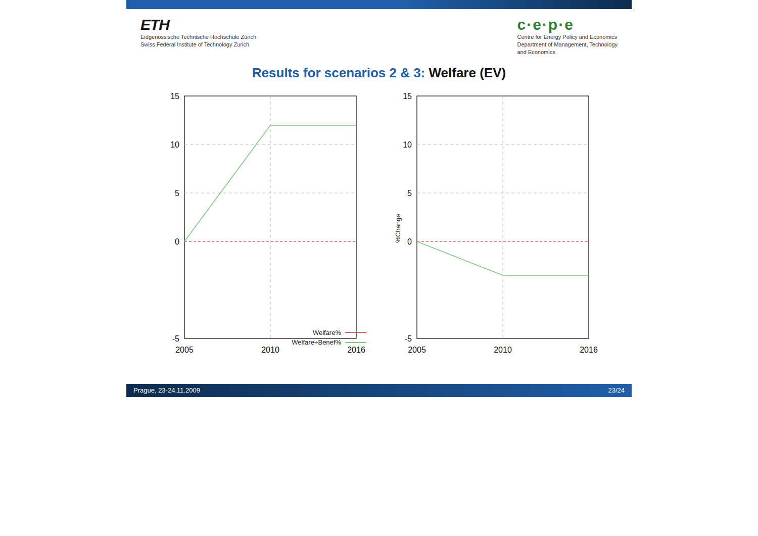ETH
Eidgenössische Technische Hochschule Zürich
Swiss Federal Institute of Technology Zurich
c·e·p·e
Centre for Energy Policy and Economics
Department of Management, Technology
and Economics
Results for scenarios 2 & 3: Welfare (EV)
15 10 5 0 -5 2005 2010 2016
Welfare%
Welfare+Benef%
%Change
15 10 5 0 -5 2005 2010 2016
Prague, 23-24.11.2009 23/24